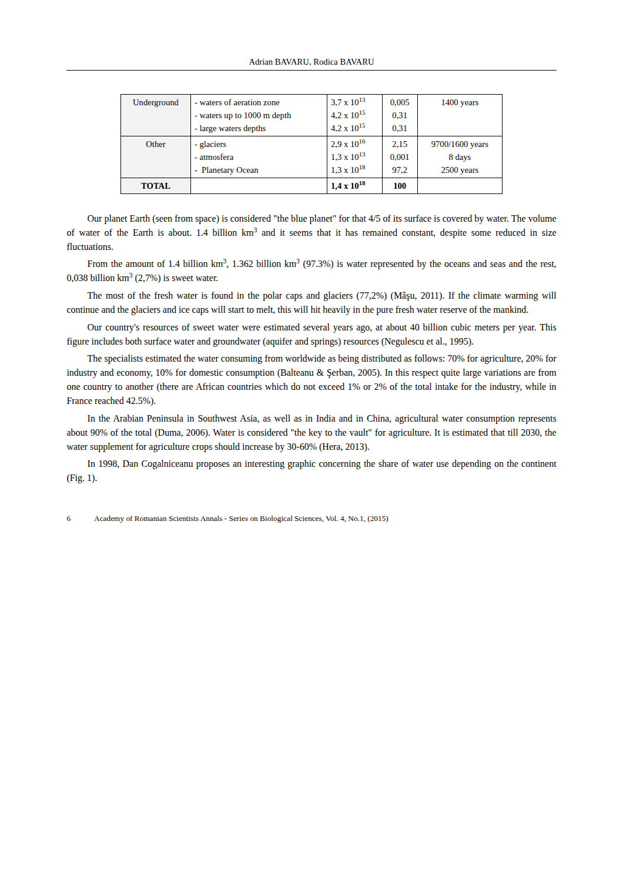Adrian BAVARU, Rodica BAVARU
| Underground | - waters of aeration zone - waters up to 1000 m depth - large waters depths | 3,7 x 10 13 4,2 x 10 15 4,2 x 10 15 | 0,005 0,31 0,31 | 1400 years |
| Other | - glaciers - atmosfera - Planetary Ocean | 2,9 x 10 16 1,3 x 10 13 1,3 x 10 18 | 2,15 0,001 97,2 | 9700/1600 years 8 days 2500 years |
| TOTAL | | 1,4 x 10 18 | 100 | |
Our planet Earth (seen from space) is considered "the blue planet" for that 4/5 of its surface is covered by water. The volume of water of the Earth is about. 1.4 billion km3 and it seems that it has remained constant, despite some reduced in size fluctuations.
From the amount of 1.4 billion km3, 1.362 billion km3 (97.3%) is water represented by the oceans and seas and the rest, 0,038 billion km3 (2,7%) is sweet water.
The most of the fresh water is found in the polar caps and glaciers (77,2%) (Mâşu, 2011). If the climate warming will continue and the glaciers and ice caps will start to melt, this will hit heavily in the pure fresh water reserve of the mankind.
Our country's resources of sweet water were estimated several years ago, at about 40 billion cubic meters per year. This figure includes both surface water and groundwater (aquifer and springs) resources (Negulescu et al., 1995).
The specialists estimated the water consuming from worldwide as being distributed as follows: 70% for agriculture, 20% for industry and economy, 10% for domestic consumption (Balteanu & Şerban, 2005). In this respect quite large variations are from one country to another (there are African countries which do not exceed 1% or 2% of the total intake for the industry, while in France reached 42.5%).
In the Arabian Peninsula in Southwest Asia, as well as in India and in China, agricultural water consumption represents about 90% of the total (Duma, 2006). Water is considered "the key to the vault" for agriculture. It is estimated that till 2030, the water supplement for agriculture crops should increase by 30-60% (Hera, 2013).
In 1998, Dan Cogalniceanu proposes an interesting graphic concerning the share of water use depending on the continent (Fig. 1).
6
Academy of Romanian Scientists Annals - Series on Biological Sciences, Vol. 4, No.1, (2015)